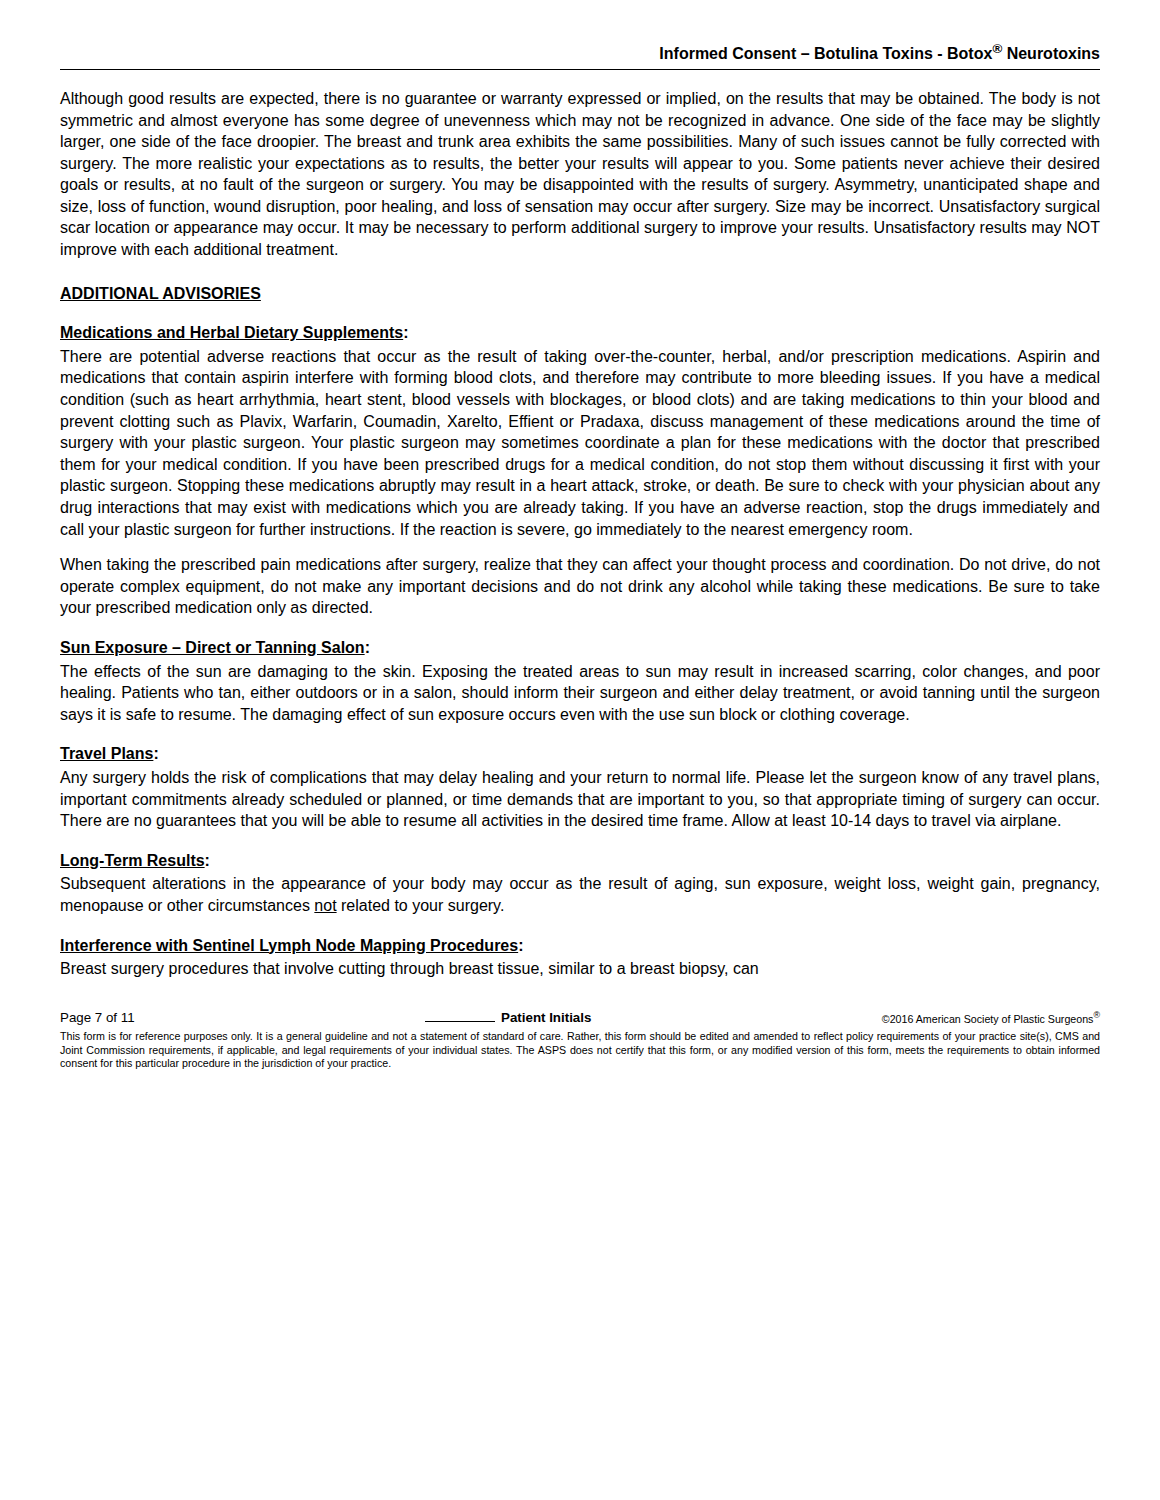Informed Consent – Botulina Toxins - Botox® Neurotoxins
Although good results are expected, there is no guarantee or warranty expressed or implied, on the results that may be obtained. The body is not symmetric and almost everyone has some degree of unevenness which may not be recognized in advance. One side of the face may be slightly larger, one side of the face droopier. The breast and trunk area exhibits the same possibilities. Many of such issues cannot be fully corrected with surgery. The more realistic your expectations as to results, the better your results will appear to you. Some patients never achieve their desired goals or results, at no fault of the surgeon or surgery. You may be disappointed with the results of surgery. Asymmetry, unanticipated shape and size, loss of function, wound disruption, poor healing, and loss of sensation may occur after surgery. Size may be incorrect. Unsatisfactory surgical scar location or appearance may occur. It may be necessary to perform additional surgery to improve your results. Unsatisfactory results may NOT improve with each additional treatment.
ADDITIONAL ADVISORIES
Medications and Herbal Dietary Supplements:
There are potential adverse reactions that occur as the result of taking over-the-counter, herbal, and/or prescription medications. Aspirin and medications that contain aspirin interfere with forming blood clots, and therefore may contribute to more bleeding issues. If you have a medical condition (such as heart arrhythmia, heart stent, blood vessels with blockages, or blood clots) and are taking medications to thin your blood and prevent clotting such as Plavix, Warfarin, Coumadin, Xarelto, Effient or Pradaxa, discuss management of these medications around the time of surgery with your plastic surgeon. Your plastic surgeon may sometimes coordinate a plan for these medications with the doctor that prescribed them for your medical condition. If you have been prescribed drugs for a medical condition, do not stop them without discussing it first with your plastic surgeon. Stopping these medications abruptly may result in a heart attack, stroke, or death. Be sure to check with your physician about any drug interactions that may exist with medications which you are already taking. If you have an adverse reaction, stop the drugs immediately and call your plastic surgeon for further instructions. If the reaction is severe, go immediately to the nearest emergency room.
When taking the prescribed pain medications after surgery, realize that they can affect your thought process and coordination. Do not drive, do not operate complex equipment, do not make any important decisions and do not drink any alcohol while taking these medications. Be sure to take your prescribed medication only as directed.
Sun Exposure – Direct or Tanning Salon:
The effects of the sun are damaging to the skin. Exposing the treated areas to sun may result in increased scarring, color changes, and poor healing. Patients who tan, either outdoors or in a salon, should inform their surgeon and either delay treatment, or avoid tanning until the surgeon says it is safe to resume. The damaging effect of sun exposure occurs even with the use sun block or clothing coverage.
Travel Plans:
Any surgery holds the risk of complications that may delay healing and your return to normal life. Please let the surgeon know of any travel plans, important commitments already scheduled or planned, or time demands that are important to you, so that appropriate timing of surgery can occur. There are no guarantees that you will be able to resume all activities in the desired time frame. Allow at least 10-14 days to travel via airplane.
Long-Term Results:
Subsequent alterations in the appearance of your body may occur as the result of aging, sun exposure, weight loss, weight gain, pregnancy, menopause or other circumstances not related to your surgery.
Interference with Sentinel Lymph Node Mapping Procedures:
Breast surgery procedures that involve cutting through breast tissue, similar to a breast biopsy, can
Page 7 of 11 Patient Initials ©2016 American Society of Plastic Surgeons®
This form is for reference purposes only. It is a general guideline and not a statement of standard of care. Rather, this form should be edited and amended to reflect policy requirements of your practice site(s), CMS and Joint Commission requirements, if applicable, and legal requirements of your individual states. The ASPS does not certify that this form, or any modified version of this form, meets the requirements to obtain informed consent for this particular procedure in the jurisdiction of your practice.